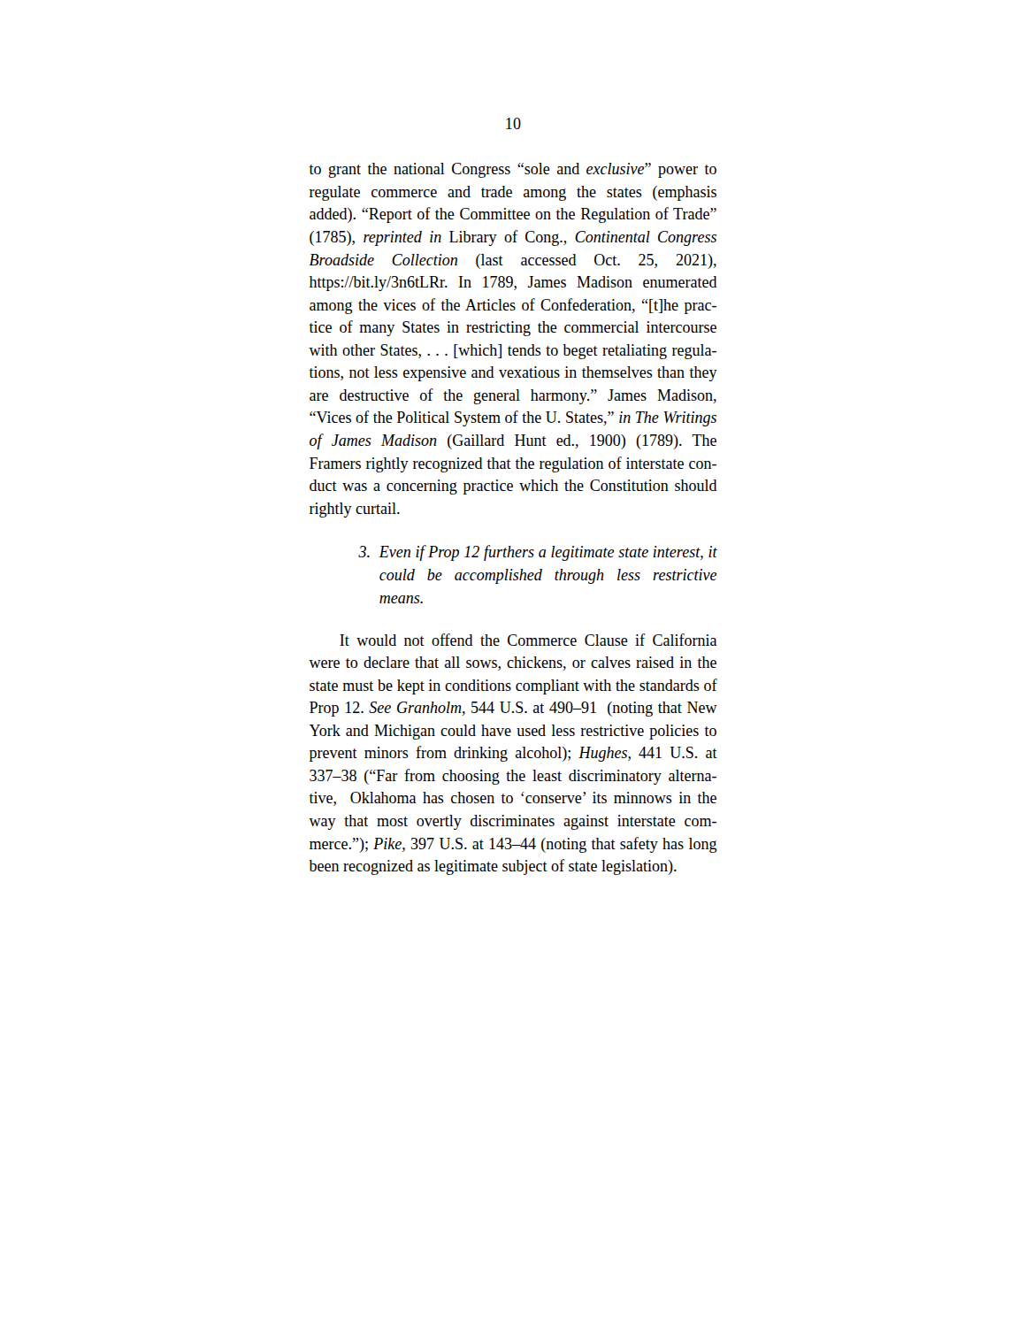10
to grant the national Congress “sole and exclusive” power to regulate commerce and trade among the states (emphasis added). “Report of the Committee on the Regulation of Trade” (1785), reprinted in Library of Cong., Continental Congress Broadside Collection (last accessed Oct. 25, 2021), https://bit.ly/3n6tLRr. In 1789, James Madison enumerated among the vices of the Articles of Confederation, “[t]he practice of many States in restricting the commercial intercourse with other States, . . . [which] tends to beget retaliating regulations, not less expensive and vexatious in themselves than they are destructive of the general harmony.” James Madison, “Vices of the Political System of the U. States,” in The Writings of James Madison (Gaillard Hunt ed., 1900) (1789). The Framers rightly recognized that the regulation of interstate conduct was a concerning practice which the Constitution should rightly curtail.
3. Even if Prop 12 furthers a legitimate state interest, it could be accomplished through less restrictive means.
It would not offend the Commerce Clause if California were to declare that all sows, chickens, or calves raised in the state must be kept in conditions compliant with the standards of Prop 12. See Granholm, 544 U.S. at 490–91 (noting that New York and Michigan could have used less restrictive policies to prevent minors from drinking alcohol); Hughes, 441 U.S. at 337–38 (“Far from choosing the least discriminatory alternative, Oklahoma has chosen to ‘conserve’ its minnows in the way that most overtly discriminates against interstate commerce.”); Pike, 397 U.S. at 143–44 (noting that safety has long been recognized as legitimate subject of state legislation).